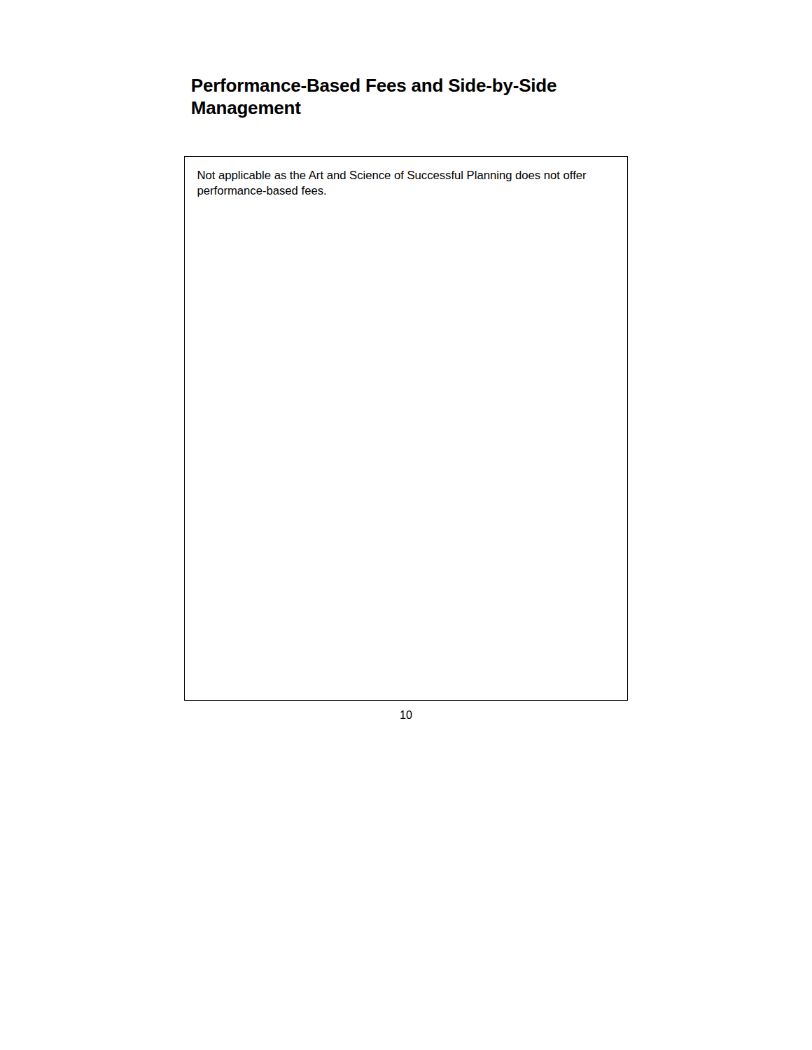Performance-Based Fees and Side-by-Side Management
Not applicable as the Art and Science of Successful Planning does not offer performance-based fees.
10